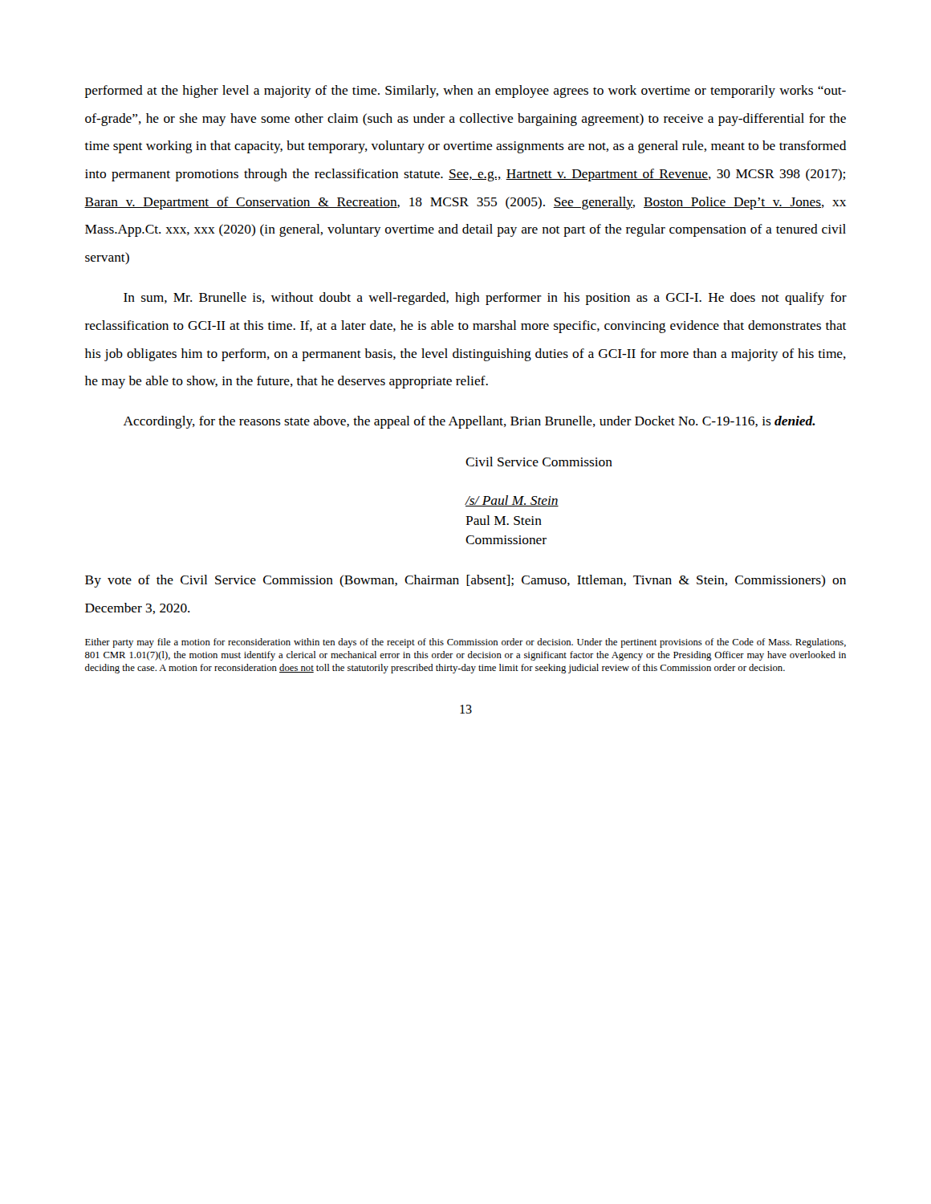performed at the higher level a majority of the time. Similarly, when an employee agrees to work overtime or temporarily works “out-of-grade”, he or she may have some other claim (such as under a collective bargaining agreement) to receive a pay-differential for the time spent working in that capacity, but temporary, voluntary or overtime assignments are not, as a general rule, meant to be transformed into permanent promotions through the reclassification statute. See, e.g., Hartnett v. Department of Revenue, 30 MCSR 398 (2017); Baran v. Department of Conservation & Recreation, 18 MCSR 355 (2005). See generally, Boston Police Dep’t v. Jones, xx Mass.App.Ct. xxx, xxx (2020) (in general, voluntary overtime and detail pay are not part of the regular compensation of a tenured civil servant)
In sum, Mr. Brunelle is, without doubt a well-regarded, high performer in his position as a GCI-I. He does not qualify for reclassification to GCI-II at this time. If, at a later date, he is able to marshal more specific, convincing evidence that demonstrates that his job obligates him to perform, on a permanent basis, the level distinguishing duties of a GCI-II for more than a majority of his time, he may be able to show, in the future, that he deserves appropriate relief.
Accordingly, for the reasons state above, the appeal of the Appellant, Brian Brunelle, under Docket No. C-19-116, is denied.
Civil Service Commission
/s/ Paul M. Stein Paul M. Stein
Commissioner
By vote of the Civil Service Commission (Bowman, Chairman [absent]; Camuso, Ittleman, Tivnan & Stein, Commissioners) on December 3, 2020.
Either party may file a motion for reconsideration within ten days of the receipt of this Commission order or decision. Under the pertinent provisions of the Code of Mass. Regulations, 801 CMR 1.01(7)(l), the motion must identify a clerical or mechanical error in this order or decision or a significant factor the Agency or the Presiding Officer may have overlooked in deciding the case. A motion for reconsideration does not toll the statutorily prescribed thirty-day time limit for seeking judicial review of this Commission order or decision.
13